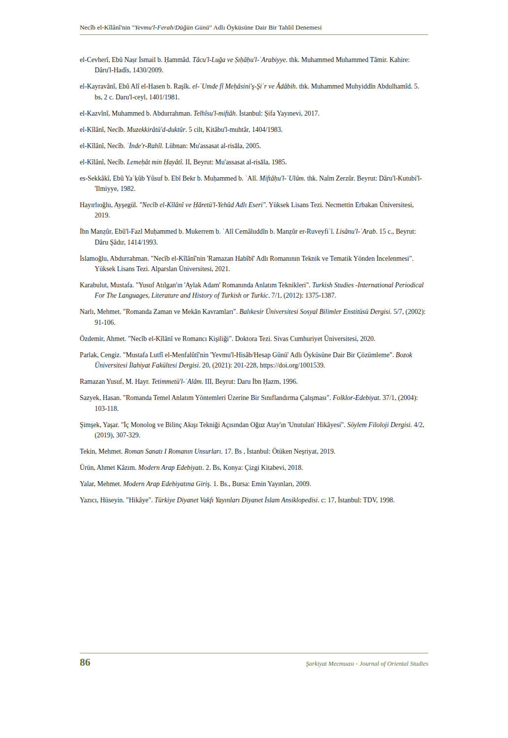Necîb el-Kîlânî'nin "Yevmu'l-Ferah/Düğün Günü" Adlı Öyküsüne Dair Bir Tahlil Denemesi
el-Cevherî, Ebû Naṣr İsmail b. Ḥammâd. Tâcu'l-Luğa ve Ṣıḥâḥu'l-ʿArabiyye. thk. Muhammed Muhammed Tâmir. Kahire: Dâru'l-Hadîs, 1430/2009.
el-Kayravânî, Ebû Alî el-Hasen b. Raşîk. el-ʿUmde fî Meḥâsini'ş-Şiʿr ve Âdâbih. thk. Muhammed Muhyiddîn Abdulhamîd. 5. bs, 2 c. Daru'l-ceyl, 1401/1981.
el-Kazvînî, Muhammed b. Abdurrahman. Telhîsu'l-miftâh. İstanbul: Şifa Yayınevi, 2017.
el-Kîlânî, Necîb. Muzekkirâtü'd-duktûr. 5 cilt, Kitâbu'l-muhtâr, 1404/1983.
el-Kîlânî, Necîb. ʿİnde'r-Rahîl. Lübnan: Mu'assasat al-risāla, 2005.
el-Kîlânî, Necîb. Lemeḥât min Ḥayâtî. II, Beyrut: Mu'assasat al-risāla, 1985.
es-Sekkâkî, Ebû Yaʿḳûb Yûsuf b. Ebî Bekr b. Muḥammed b. ʿAlî. Miftâḥu'l-ʿUlûm. thk. Naîm Zerzûr. Beyrut: Dâru'l-Kutubi'l-'Ilmiyye, 1982.
Hayırlıoğlu, Ayşegül. "Necîb el-Kîlânî ve Ḥâretü'l-Yehûd Adlı Eseri". Yüksek Lisans Tezi. Necmettin Erbakan Üniversitesi, 2019.
İbn Manẓûr, Ebû'l-Fazl Muḥammed b. Mukerrem b. ʿAlî Cemâluddîn b. Manẓûr er-Ruveyfiʿî. Lisânu'l-ʿArab. 15 c., Beyrut: Dâru Şâdır, 1414/1993.
İslamoğlu, Abdurrahman. "Necîb el-Kîlânî'nin 'Ramazan Habîbî' Adlı Romanının Teknik ve Tematik Yönden İncelenmesi". Yüksek Lisans Tezi. Alparslan Üniversitesi, 2021.
Karabulut, Mustafa. "Yusuf Atılgan'ın 'Aylak Adam' Romanında Anlatım Teknikleri". Turkish Studies -International Periodical For The Languages, Literature and History of Turkish or Turkic. 7/1, (2012): 1375-1387.
Narlı, Mehmet. "Romanda Zaman ve Mekân Kavramları". Balıkesir Üniversitesi Sosyal Bilimler Enstitüsü Dergisi. 5/7, (2002): 91-106.
Özdemir, Ahmet. "Necîb el-Kîlânî ve Romancı Kişiliği". Doktora Tezi. Sivas Cumhuriyet Üniversitesi, 2020.
Parlak, Cengiz. "Mustafa Lutfî el-Menfalûtî'nin 'Yevmu'l-Hisâb/Hesap Günü' Adlı Öyküsüne Dair Bir Çözümleme". Bozok Üniversitesi İlahiyat Fakültesi Dergisi. 20, (2021): 201-228, https://doi.org/1001539.
Ramazan Yusuf, M. Hayr. Tetimmetü'l-ʿAlâm. III, Beyrut: Daru İbn Ḥazm, 1996.
Sazyek, Hasan. "Romanda Temel Anlatım Yöntemleri Üzerine Bir Sınıflandırma Çalışması". Folklor-Edebiyat. 37/1, (2004): 103-118.
Şimşek, Yaşar. "İç Monolog ve Bilinç Akışı Tekniği Açısından Oğuz Atay'ın 'Unutulan' Hikâyesi". Söylem Filoloji Dergisi. 4/2, (2019), 307-329.
Tekin, Mehmet. Roman Sanatı I Romanın Unsurları. 17. Bs , İstanbul: Ötüken Neşriyat, 2019.
Ürün, Ahmet Kâzım. Modern Arap Edebiyatı. 2. Bs, Konya: Çizgi Kitabevi, 2018.
Yalar, Mehmet. Modern Arap Edebiyatına Giriş. 1. Bs., Bursa: Emin Yayınları, 2009.
Yazıcı, Hüseyin. "Hikâye". Türkiye Diyanet Vakfı Yayınları Diyanet İslam Ansiklopedisi. c: 17, İstanbul: TDV, 1998.
86 Şarkiyat Mecmuası - Journal of Oriental Studies